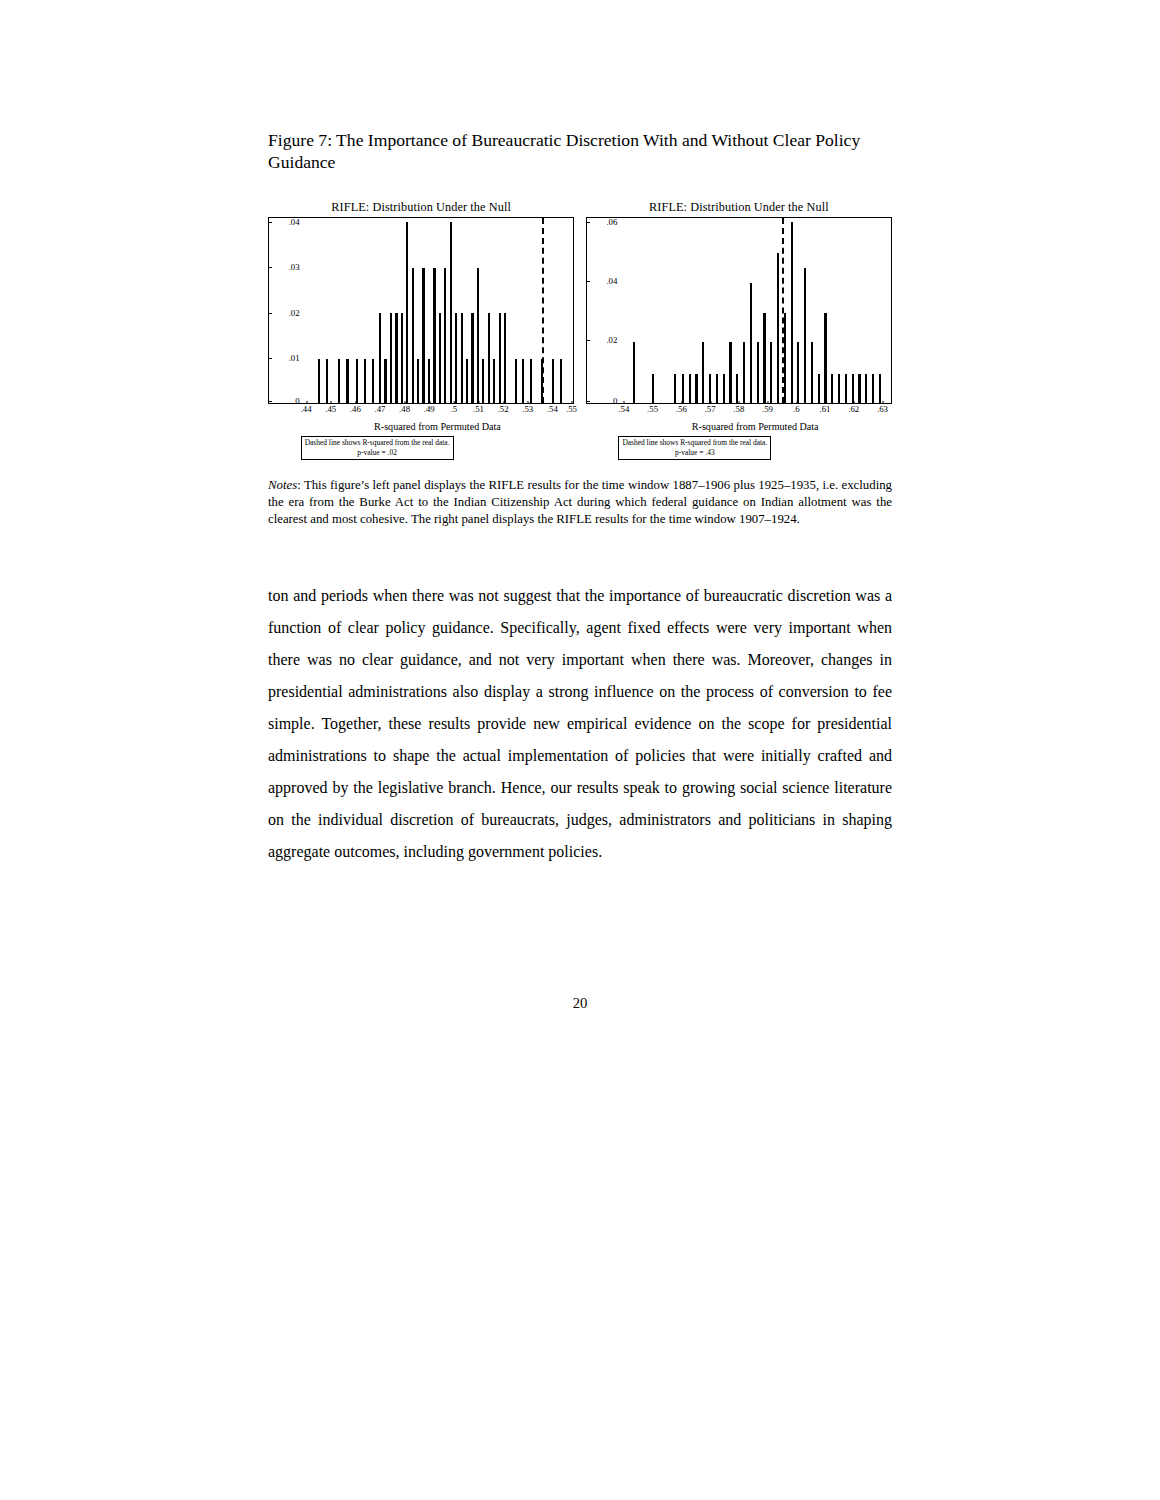Figure 7: The Importance of Bureaucratic Discretion With and Without Clear Policy Guidance
RIFLE: Distribution Under the Null
.04
.03
.02
.01
0
.44
.45
.46
.47
.48
.49
.5
.51
.52
.53
.54
.55
R-squared from Permuted Data
Dashed line shows R-squared from the real data.
p-value = .02
RIFLE: Distribution Under the Null
.06
.04
.02
0
.54
.55
.56
.57
.58
.59
.6
.61
.62
.63
R-squared from Permuted Data
Dashed line shows R-squared from the real data.
p-value = .43
Notes: This figure’s left panel displays the RIFLE results for the time window 1887–1906 plus 1925–1935, i.e. excluding the era from the Burke Act to the Indian Citizenship Act during which federal guidance on Indian allotment was the clearest and most cohesive. The right panel displays the RIFLE results for the time window 1907–1924.
ton and periods when there was not suggest that the importance of bureaucratic discretion was a function of clear policy guidance. Specifically, agent fixed effects were very important when there was no clear guidance, and not very important when there was. Moreover, changes in presidential administrations also display a strong influence on the process of conversion to fee simple. Together, these results provide new empirical evidence on the scope for presidential administrations to shape the actual implementation of policies that were initially crafted and approved by the legislative branch. Hence, our results speak to growing social science literature on the individual discretion of bureaucrats, judges, administrators and politicians in shaping aggregate outcomes, including government policies.
20